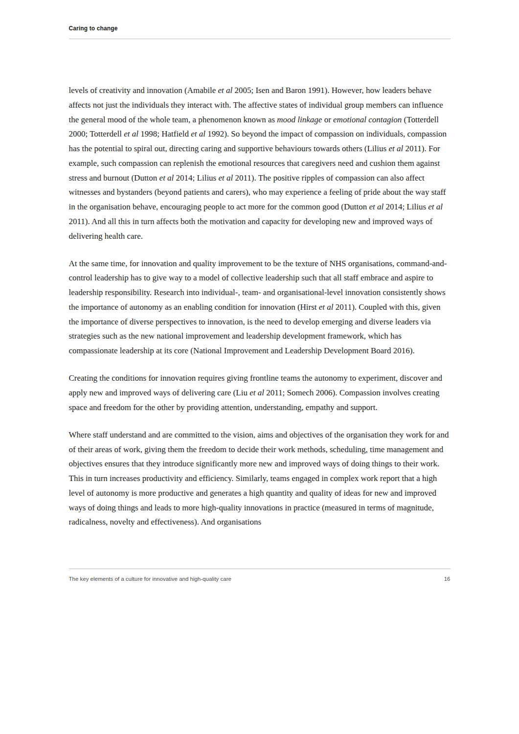Caring to change
levels of creativity and innovation (Amabile et al 2005; Isen and Baron 1991). However, how leaders behave affects not just the individuals they interact with. The affective states of individual group members can influence the general mood of the whole team, a phenomenon known as mood linkage or emotional contagion (Totterdell 2000; Totterdell et al 1998; Hatfield et al 1992). So beyond the impact of compassion on individuals, compassion has the potential to spiral out, directing caring and supportive behaviours towards others (Lilius et al 2011). For example, such compassion can replenish the emotional resources that caregivers need and cushion them against stress and burnout (Dutton et al 2014; Lilius et al 2011). The positive ripples of compassion can also affect witnesses and bystanders (beyond patients and carers), who may experience a feeling of pride about the way staff in the organisation behave, encouraging people to act more for the common good (Dutton et al 2014; Lilius et al 2011). And all this in turn affects both the motivation and capacity for developing new and improved ways of delivering health care.
At the same time, for innovation and quality improvement to be the texture of NHS organisations, command-and-control leadership has to give way to a model of collective leadership such that all staff embrace and aspire to leadership responsibility. Research into individual-, team- and organisational-level innovation consistently shows the importance of autonomy as an enabling condition for innovation (Hirst et al 2011). Coupled with this, given the importance of diverse perspectives to innovation, is the need to develop emerging and diverse leaders via strategies such as the new national improvement and leadership development framework, which has compassionate leadership at its core (National Improvement and Leadership Development Board 2016).
Creating the conditions for innovation requires giving frontline teams the autonomy to experiment, discover and apply new and improved ways of delivering care (Liu et al 2011; Somech 2006). Compassion involves creating space and freedom for the other by providing attention, understanding, empathy and support.
Where staff understand and are committed to the vision, aims and objectives of the organisation they work for and of their areas of work, giving them the freedom to decide their work methods, scheduling, time management and objectives ensures that they introduce significantly more new and improved ways of doing things to their work. This in turn increases productivity and efficiency. Similarly, teams engaged in complex work report that a high level of autonomy is more productive and generates a high quantity and quality of ideas for new and improved ways of doing things and leads to more high-quality innovations in practice (measured in terms of magnitude, radicalness, novelty and effectiveness). And organisations
The key elements of a culture for innovative and high-quality care 16